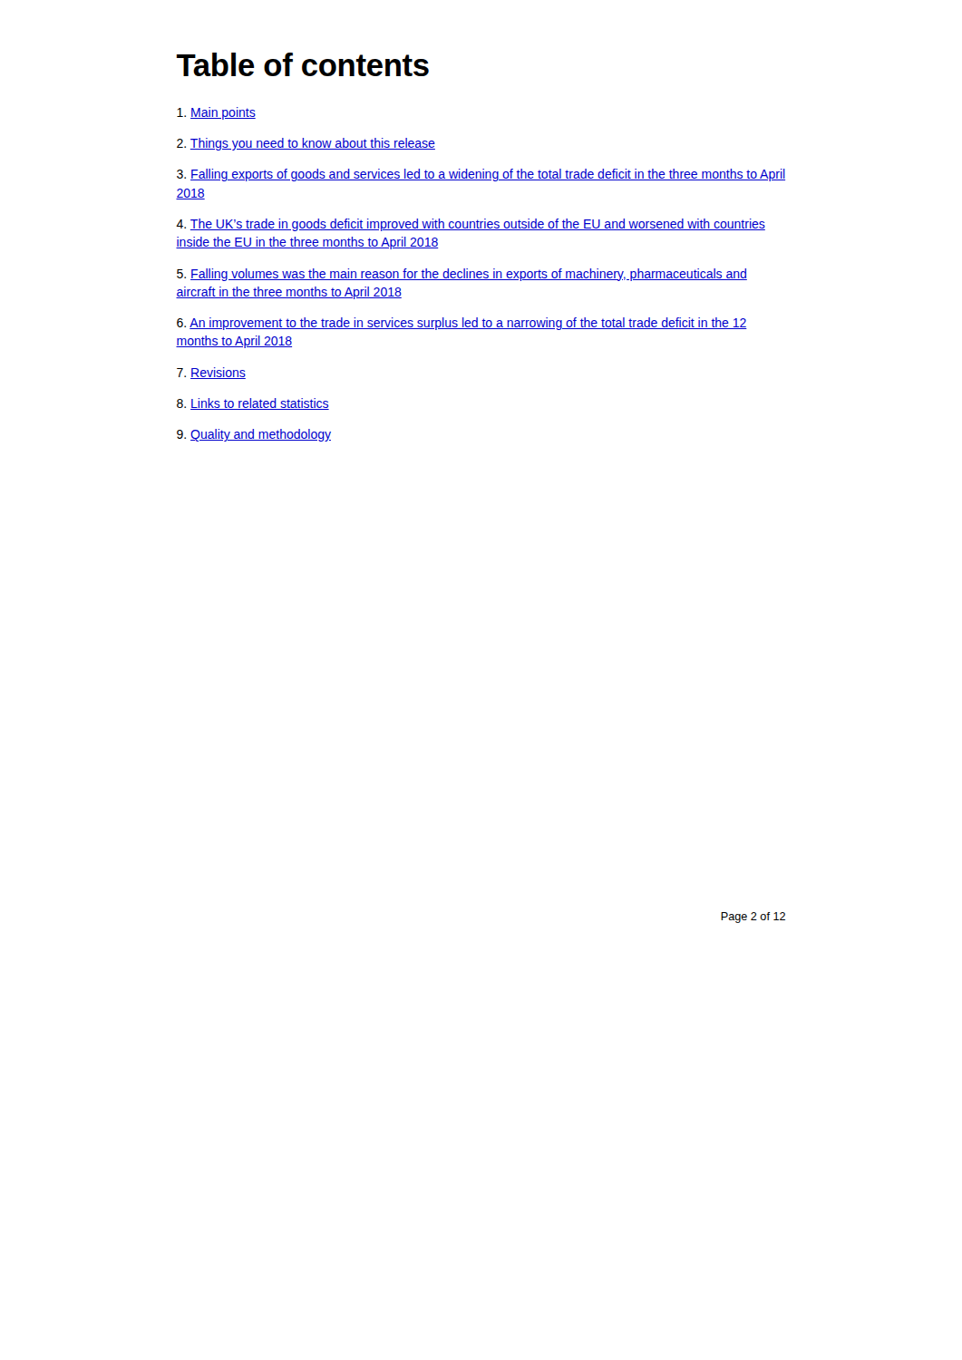Table of contents
1. Main points
2. Things you need to know about this release
3. Falling exports of goods and services led to a widening of the total trade deficit in the three months to April 2018
4. The UK’s trade in goods deficit improved with countries outside of the EU and worsened with countries inside the EU in the three months to April 2018
5. Falling volumes was the main reason for the declines in exports of machinery, pharmaceuticals and aircraft in the three months to April 2018
6. An improvement to the trade in services surplus led to a narrowing of the total trade deficit in the 12 months to April 2018
7. Revisions
8. Links to related statistics
9. Quality and methodology
Page 2 of 12